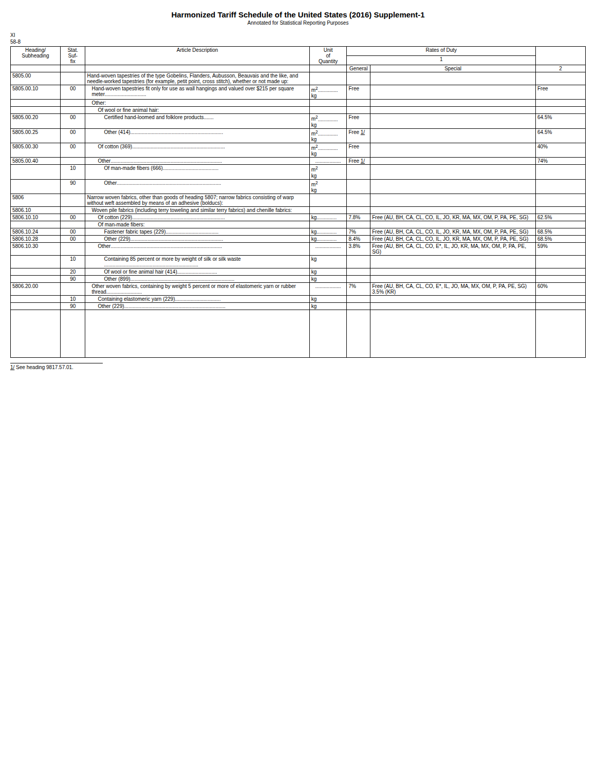Harmonized Tariff Schedule of the United States (2016) Supplement-1
Annotated for Statistical Reporting Purposes
XI
58-8
| Heading/ Subheading | Stat. Suf- fix | Article Description | Unit of Quantity | Rates of Duty | |
| --- | --- | --- | --- | --- | --- |
| 1 |
| | | | | General | Special | 2 |
| 5805.00 | | Hand-woven tapestries of the type Gobelins, Flanders, Aubusson, Beauvais and the like, and needle-worked tapestries (for example, petit point, cross stitch), whether or not made up: | | | | |
| 5805.00.10 | 00 | Hand-woven tapestries fit only for use as wall hangings and valued over $215 per square meter ............................. | m 2 .............. kg | Free | | Free |
| | | Other: | | | | |
| | | Of wool or fine animal hair: | | | | |
| 5805.00.20 | 00 | Certified hand-loomed and folklore products ....... | m 2 .............. kg | Free | | 64.5% |
| 5805.00.25 | 00 | Other (414) ................................................................. | m 2 .............. kg | Free 1/ | | 64.5% |
| 5805.00.30 | 00 | Of cotton (369) ................................................................. | m 2 .............. kg | Free | | 40% |
| 5805.00.40 | | Other .............................................................................. | .................. | Free 1/ | | 74% |
| | 10 | Of man-made fibers (666) ....................................... | m 2 kg | | | |
| | 90 | Other ......................................................................... | m 2 kg | | | |
| 5806 | | Narrow woven fabrics, other than goods of heading 5807; narrow fabrics consisting of warp without weft assembled by means of an adhesive (bolducs): | | | | |
| 5806.10 | | Woven pile fabrics (including terry toweling and similar terry fabrics) and chenille fabrics: | | | | |
| 5806.10.10 | 00 | Of cotton (229) ................................................................. | kg .............. | 7.8% | Free (AU, BH, CA, CL, CO, IL, JO, KR, MA, MX, OM, P, PA, PE, SG) | 62.5% |
| | | Of man-made fibers: | | | | |
| 5806.10.24 | 00 | Fastener fabric tapes (229) ..................................... | kg .............. | 7% | Free (AU, BH, CA, CL, CO, IL, JO, KR, MA, MX, OM, P, PA, PE, SG) | 68.5% |
| 5806.10.28 | 00 | Other (229) ................................................................. | kg .............. | 8.4% | Free (AU, BH, CA, CL, CO, IL, JO, KR, MA, MX, OM, P, PA, PE, SG) | 68.5% |
| 5806.10.30 | | Other .............................................................................. | .................. | 3.8% | Free (AU, BH, CA, CL, CO, E*, IL, JO, KR, MA, MX, OM, P, PA, PE, SG) | 59% |
| | 10 | Containing 85 percent or more by weight of silk or silk waste .................................................................. | kg | | | |
| | 20 | Of wool or fine animal hair (414) ............................ | kg | | | |
| | 90 | Other (899) ......................................................................... | kg | | | |
| 5806.20.00 | | Other woven fabrics, containing by weight 5 percent or more of elastomeric yarn or rubber thread ......................... | .................. | 7% | Free (AU, BH, CA, CL, CO, E*, IL, JO, MA, MX, OM, P, PA, PE, SG) 3.5% (KR) | 60% |
| | 10 | Containing elastomeric yarn (229) ................................ | kg | | | |
| | 90 | Other (229) ....................................................................... | kg | | | |
1/ See heading 9817.57.01.